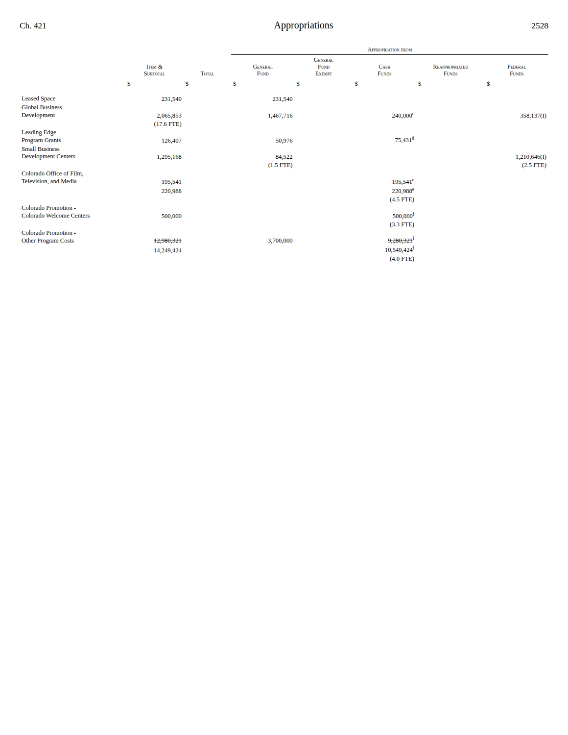Ch. 421 Appropriations 2528
| | | | Appropriation from |
| | Item & Subtotal | Total | General Fund | General Fund Exempt | Cash Funds | Reappropriated Funds | Federal Funds |
| | $ | $ | $ | $ | $ | $ | $ |
| Leased Space | 231,540 | | 231,540 | | | | |
| Global Business Development | 2,065,853 | | 1,467,716 | | 240,000 c | | 358,137(I) |
| | (17.6 FTE) | | | | | | |
| Leading Edge Program Grants | 126,407 | | 50,976 | | 75,431 d | | |
| Small Business Development Centers | 1,295,168 | | 84,522 | | | | 1,210,646(I) |
| | | | (1.5 FTE) | | | | (2.5 FTE) |
| Colorado Office of Film, Television, and Media | 195,541 | | | | 195,541 e | | |
| | 220,988 | | | | 220,988 e | | |
| | | | | | (4.5 FTE) | | |
| Colorado Promotion - Colorado Welcome Centers | 500,000 | | | | 500,000 f | | |
| | | | | | (3.3 FTE) | | |
| Colorado Promotion - Other Program Costs | 12,980,321 | | 3,700,000 | | 9,280,321 f | | |
| | 14,249,424 | | | | 10,549,424 f | | |
| | | | | | (4.0 FTE) | | |